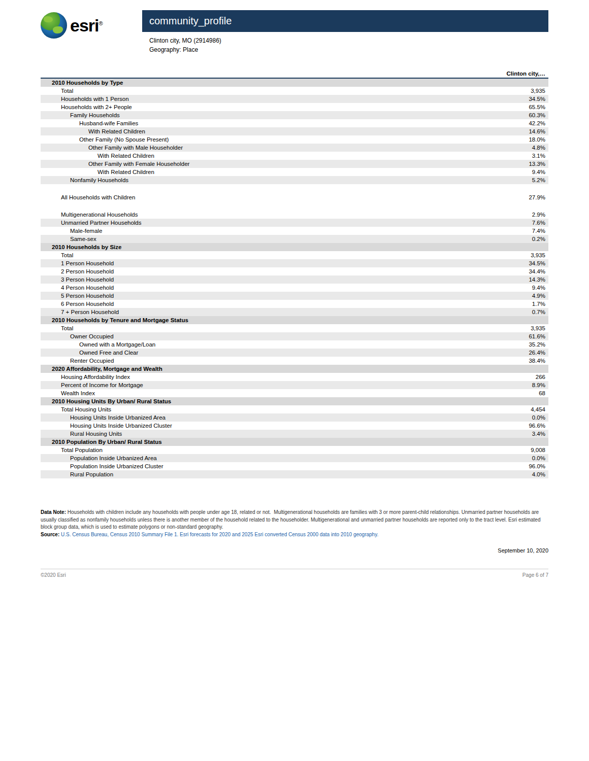esri®
community_profile
Clinton city, MO (2914986)
Geography: Place
| | Clinton city,… |
| 2010 Households by Type | |
| Total | 3,935 |
| Households with 1 Person | 34.5% |
| Households with 2+ People | 65.5% |
| Family Households | 60.3% |
| Husband-wife Families | 42.2% |
| With Related Children | 14.6% |
| Other Family (No Spouse Present) | 18.0% |
| Other Family with Male Householder | 4.8% |
| With Related Children | 3.1% |
| Other Family with Female Householder | 13.3% |
| With Related Children | 9.4% |
| Nonfamily Households | 5.2% |
| All Households with Children | 27.9% |
| Multigenerational Households | 2.9% |
| Unmarried Partner Households | 7.6% |
| Male-female | 7.4% |
| Same-sex | 0.2% |
| 2010 Households by Size | |
| Total | 3,935 |
| 1 Person Household | 34.5% |
| 2 Person Household | 34.4% |
| 3 Person Household | 14.3% |
| 4 Person Household | 9.4% |
| 5 Person Household | 4.9% |
| 6 Person Household | 1.7% |
| 7 + Person Household | 0.7% |
| 2010 Households by Tenure and Mortgage Status | |
| Total | 3,935 |
| Owner Occupied | 61.6% |
| Owned with a Mortgage/Loan | 35.2% |
| Owned Free and Clear | 26.4% |
| Renter Occupied | 38.4% |
| 2020 Affordability, Mortgage and Wealth | |
| Housing Affordability Index | 266 |
| Percent of Income for Mortgage | 8.9% |
| Wealth Index | 68 |
| 2010 Housing Units By Urban/ Rural Status | |
| Total Housing Units | 4,454 |
| Housing Units Inside Urbanized Area | 0.0% |
| Housing Units Inside Urbanized Cluster | 96.6% |
| Rural Housing Units | 3.4% |
| 2010 Population By Urban/ Rural Status | |
| Total Population | 9,008 |
| Population Inside Urbanized Area | 0.0% |
| Population Inside Urbanized Cluster | 96.0% |
| Rural Population | 4.0% |
Data Note: Households with children include any households with people under age 18, related or not. Multigenerational households are families with 3 or more parent-child relationships. Unmarried partner households are usually classified as nonfamily households unless there is another member of the household related to the householder. Multigenerational and unmarried partner households are reported only to the tract level. Esri estimated block group data, which is used to estimate polygons or non-standard geography.
Source: U.S. Census Bureau, Census 2010 Summary File 1. Esri forecasts for 2020 and 2025 Esri converted Census 2000 data into 2010 geography.
September 10, 2020
©2020 Esri
Page 6 of 7